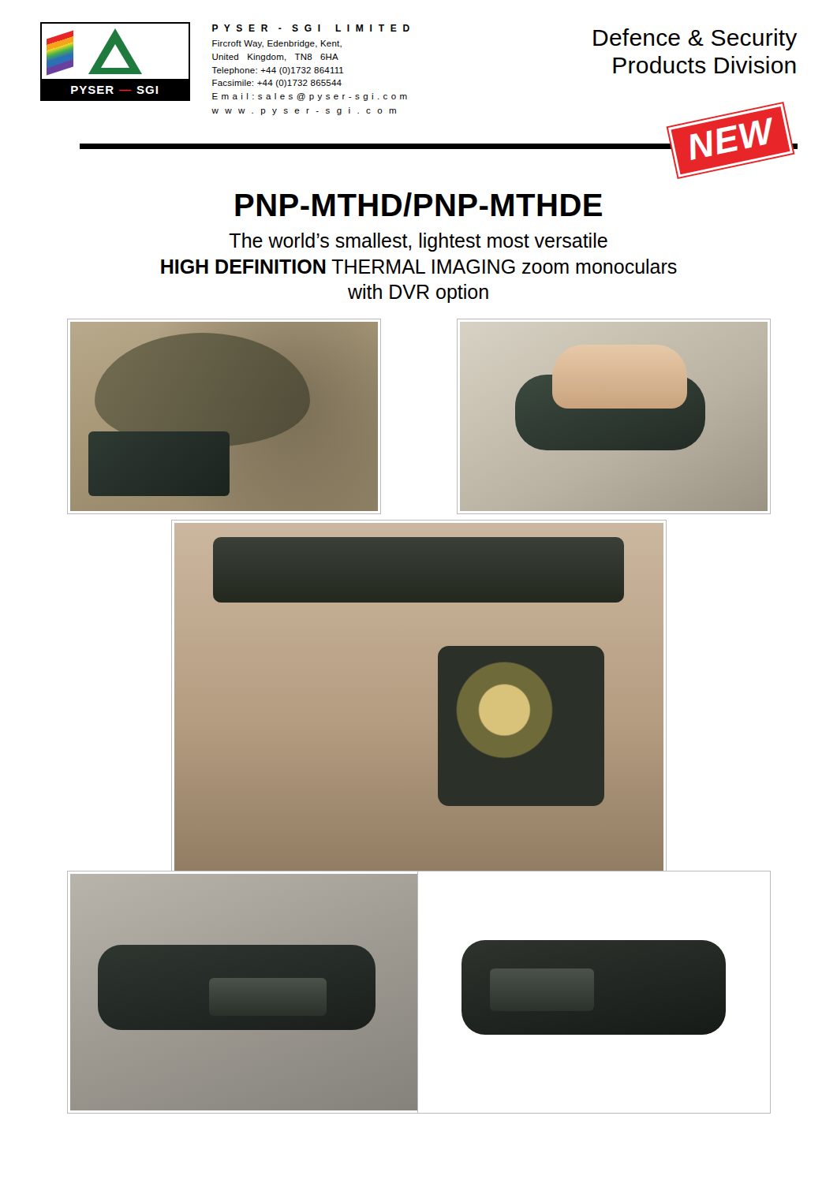®
PYSER—SGI
P Y S E R - S G I L I M I T E D
Fircroft Way, Edenbridge, Kent,
United Kingdom, TN8 6HA
Telephone: +44 (0)1732 864111
Facsimile: +44 (0)1732 865544
E m a i l : s a l e s @ p y s e r - s g i . c o m
w w w . p y s e r - s g i . c o m
Defence & Security
Products Division
NEW
PNP-MTHD/PNP-MTHDE
The world’s smallest, lightest most versatile
HIGH DEFINITION THERMAL IMAGING zoom monoculars
with DVR option